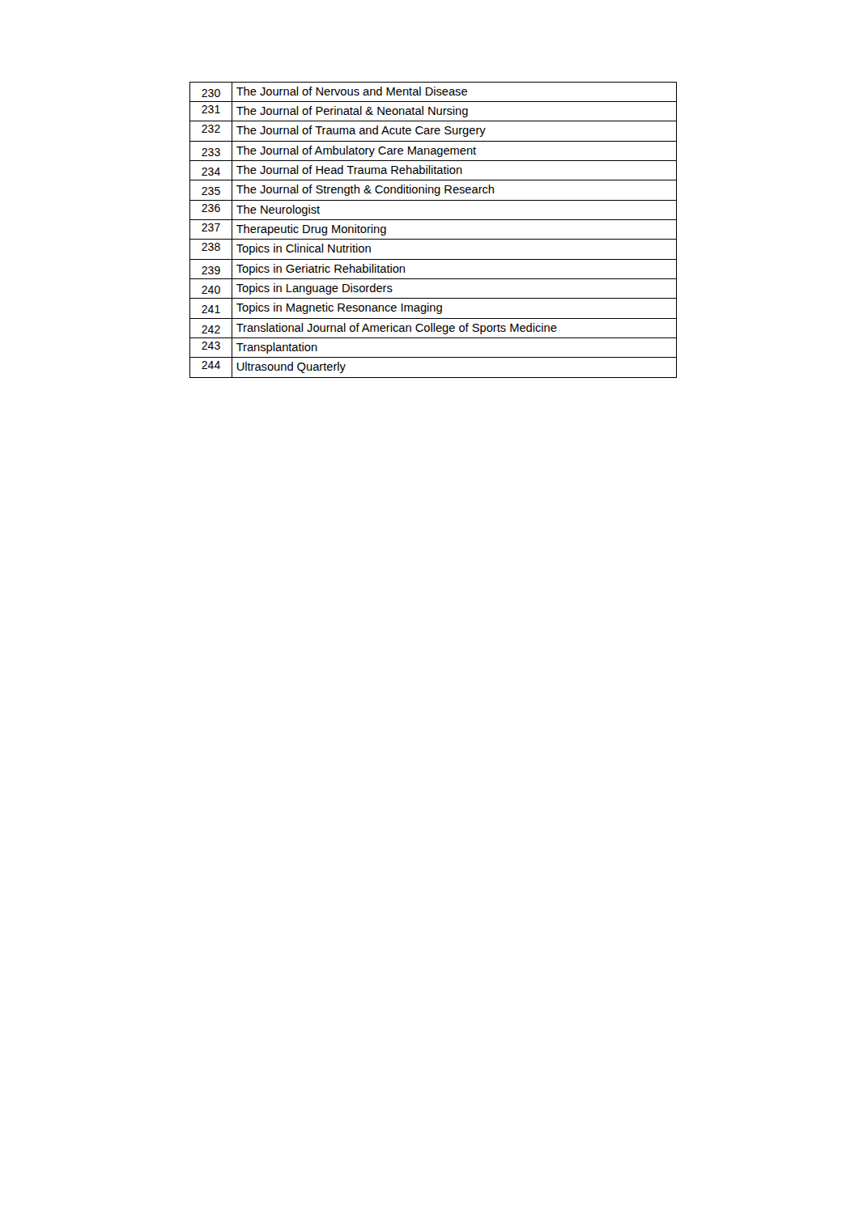| 230 | The Journal of Nervous and Mental Disease |
| 231 | The Journal of Perinatal & Neonatal Nursing |
| 232 | The Journal of Trauma and Acute Care Surgery |
| 233 | The Journal of Ambulatory Care Management |
| 234 | The Journal of Head Trauma Rehabilitation |
| 235 | The Journal of Strength & Conditioning Research |
| 236 | The Neurologist |
| 237 | Therapeutic Drug Monitoring |
| 238 | Topics in Clinical Nutrition |
| 239 | Topics in Geriatric Rehabilitation |
| 240 | Topics in Language Disorders |
| 241 | Topics in Magnetic Resonance Imaging |
| 242 | Translational Journal of American College of Sports Medicine |
| 243 | Transplantation |
| 244 | Ultrasound Quarterly |